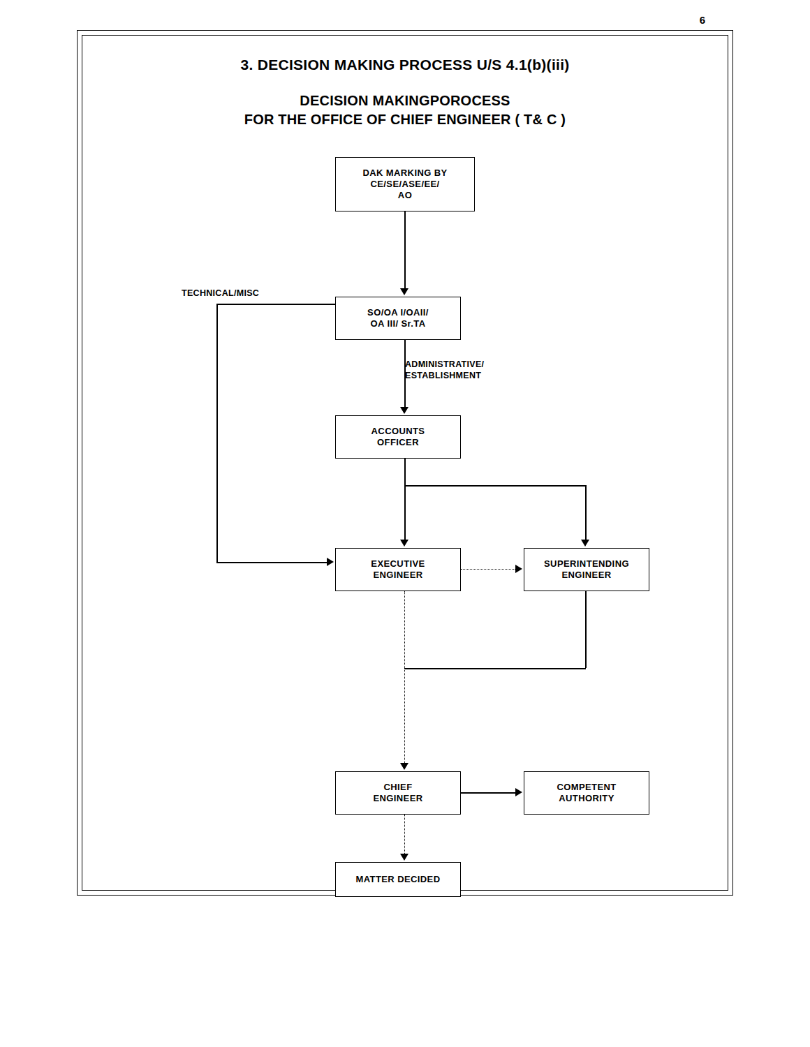6
3. DECISION MAKING PROCESS U/S 4.1(b)(iii)
DECISION MAKINGPOROCESS
FOR THE OFFICE OF CHIEF ENGINEER ( T& C )
DAK MARKING BY
CE/SE/ASE/EE/
AO
SO/OA I/OAII/
OA III/ Sr.TA
ACCOUNTS
OFFICER
EXECUTIVE
ENGINEER
SUPERINTENDING
ENGINEER
CHIEF
ENGINEER
COMPETENT
AUTHORITY
MATTER DECIDED
TECHNICAL/MISC
ADMINISTRATIVE/
ESTABLISHMENT